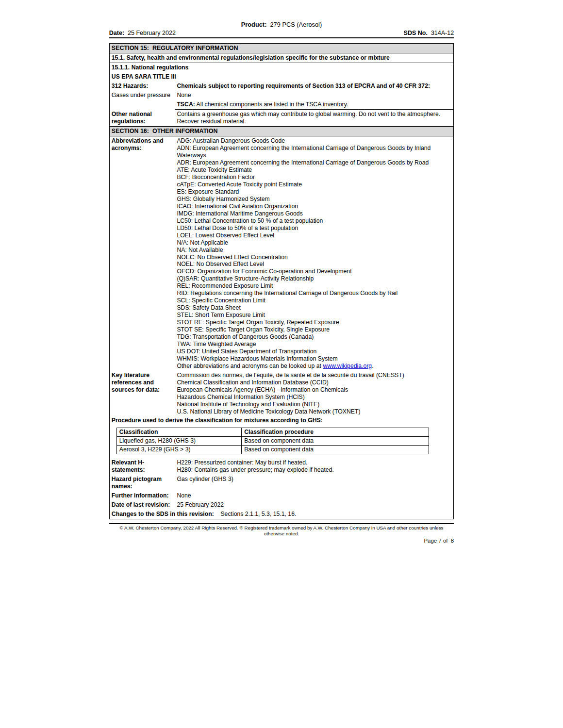Product: 279 PCS (Aerosol)
Date: 25 February 2022
SDS No. 314A-12
| SECTION 15: REGULATORY INFORMATION |
| 15.1. Safety, health and environmental regulations/legislation specific for the substance or mixture |
| 15.1.1. National regulations |
| US EPA SARA TITLE III |
| 312 Hazards: | Chemicals subject to reporting requirements of Section 313 of EPCRA and of 40 CFR 372: |
| Gases under pressure | None |
| | TSCA: All chemical components are listed in the TSCA inventory. |
| Other national regulations: | Contains a greenhouse gas which may contribute to global warming. Do not vent to the atmosphere. Recover residual material. |
| SECTION 16: OTHER INFORMATION |
| Abbreviations and acronyms: | ADG: Australian Dangerous Goods Code ADN: European Agreement concerning the International Carriage of Dangerous Goods by Inland Waterways ADR: European Agreement concerning the International Carriage of Dangerous Goods by Road ATE: Acute Toxicity Estimate BCF: Bioconcentration Factor cATpE: Converted Acute Toxicity point Estimate ES: Exposure Standard GHS: Globally Harmonized System ICAO: International Civil Aviation Organization IMDG: International Maritime Dangerous Goods LC50: Lethal Concentration to 50 % of a test population LD50: Lethal Dose to 50% of a test population LOEL: Lowest Observed Effect Level N/A: Not Applicable NA: Not Available NOEC: No Observed Effect Concentration NOEL: No Observed Effect Level OECD: Organization for Economic Co-operation and Development (Q)SAR: Quantitative Structure-Activity Relationship REL: Recommended Exposure Limit RID: Regulations concerning the International Carriage of Dangerous Goods by Rail SCL: Specific Concentration Limit SDS: Safety Data Sheet STEL: Short Term Exposure Limit STOT RE: Specific Target Organ Toxicity, Repeated Exposure STOT SE: Specific Target Organ Toxicity, Single Exposure TDG: Transportation of Dangerous Goods (Canada) TWA: Time Weighted Average US DOT: United States Department of Transportation WHMIS: Workplace Hazardous Materials Information System Other abbreviations and acronyms can be looked up at www.wikipedia.org . |
| Key literature references and sources for data: | Commission des normes, de l’équité, de la santé et de la sécurité du travail (CNESST) Chemical Classification and Information Database (CCID) European Chemicals Agency (ECHA) - Information on Chemicals Hazardous Chemical Information System (HCIS) National Institute of Technology and Evaluation (NITE) U.S. National Library of Medicine Toxicology Data Network (TOXNET) |
| Procedure used to derive the classification for mixtures according to GHS: |
| / Classification / Classification procedure / / --- / --- / / Liquefied gas, H280 (GHS 3) / Based on component data / / Aerosol 3, H229 (GHS > 3) / Based on component data / |
| Relevant H-statements: | H229: Pressurized container: May burst if heated. H280: Contains gas under pressure; may explode if heated. |
| Hazard pictogram names: | Gas cylinder (GHS 3) |
| Further information: | None |
| Date of last revision: | 25 February 2022 |
| Changes to the SDS in this revision: Sections 2.1.1, 5.3, 15.1, 16. |
© A.W. Chesterton Company, 2022 All Rights Reserved. ® Registered trademark owned by A.W. Chesterton Company in USA and other countries unless otherwise noted.
Page 7 of 8